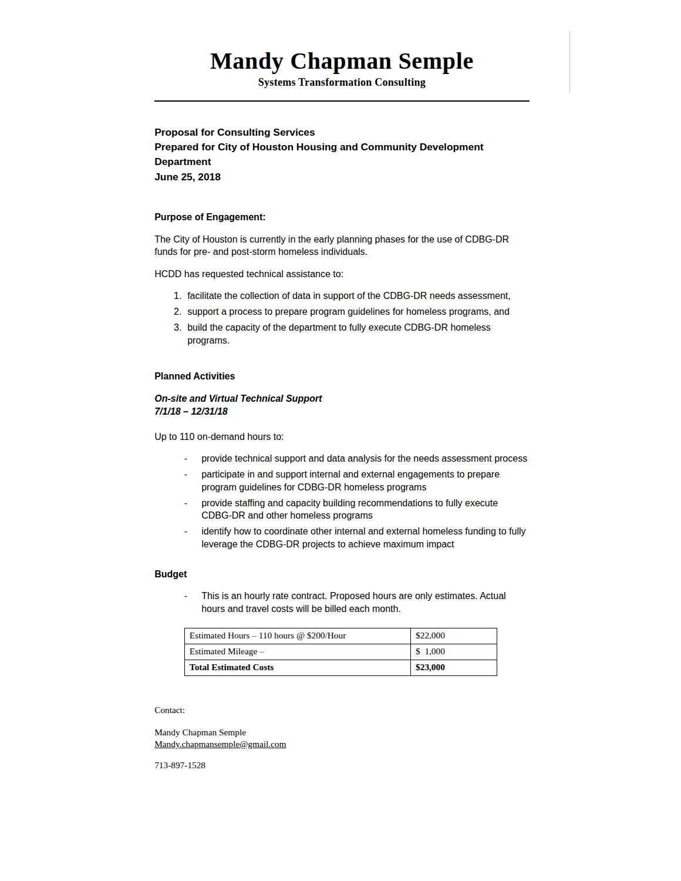Mandy Chapman Semple
Systems Transformation Consulting
Proposal for Consulting Services
Prepared for City of Houston Housing and Community Development Department
June 25, 2018
Purpose of Engagement:
The City of Houston is currently in the early planning phases for the use of CDBG-DR funds for pre- and post-storm homeless individuals.
HCDD has requested technical assistance to:
facilitate the collection of data in support of the CDBG-DR needs assessment,
support a process to prepare program guidelines for homeless programs, and
build the capacity of the department to fully execute CDBG-DR homeless programs.
Planned Activities
On-site and Virtual Technical Support
7/1/18 – 12/31/18
Up to 110 on-demand hours to:
provide technical support and data analysis for the needs assessment process
participate in and support internal and external engagements to prepare program guidelines for CDBG-DR homeless programs
provide staffing and capacity building recommendations to fully execute CDBG-DR and other homeless programs
identify how to coordinate other internal and external homeless funding to fully leverage the CDBG-DR projects to achieve maximum impact
Budget
This is an hourly rate contract. Proposed hours are only estimates. Actual hours and travel costs will be billed each month.
| Estimated Hours – 110 hours @ $200/Hour | $22,000 |
| Estimated Mileage – | $ 1,000 |
| Total Estimated Costs | $23,000 |
Contact:
Mandy Chapman Semple
Mandy.chapmansemple@gmail.com
713-897-1528